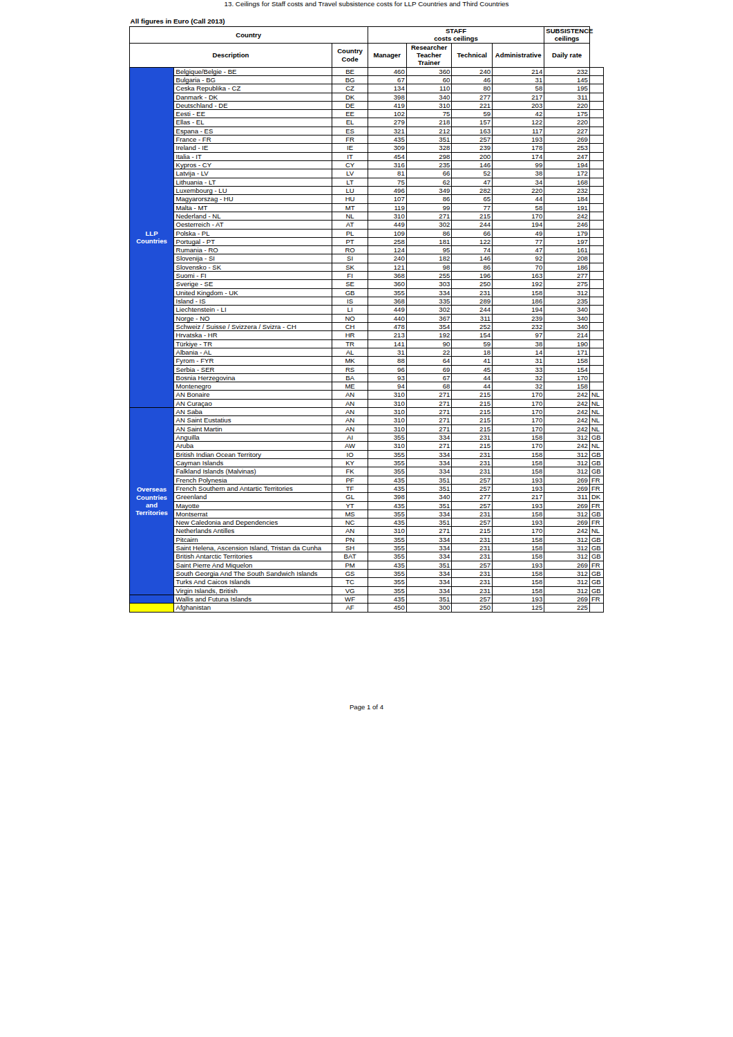13. Ceilings for Staff costs and Travel subsistence costs for LLP Countries and Third Countries
All figures in Euro (Call 2013)
| Country | STAFF costs ceilings | SUBSISTENCE ceilings | |
| --- | --- | --- | --- |
| Description | Country Code | Manager | Researcher Teacher Trainer | Technical | Administrative | Daily rate | |
| LLP Countries | Belgique/Belgie - BE | BE | 460 | 360 | 240 | 214 | 232 | |
| Bulgaria - BG | BG | 67 | 60 | 46 | 31 | 145 | |
| Ceska Republika - CZ | CZ | 134 | 110 | 80 | 58 | 195 | |
| Danmark - DK | DK | 398 | 340 | 277 | 217 | 311 | |
| Deutschland - DE | DE | 419 | 310 | 221 | 203 | 220 | |
| Eesti - EE | EE | 102 | 75 | 59 | 42 | 175 | |
| Ellas - EL | EL | 279 | 218 | 157 | 122 | 220 | |
| Espana - ES | ES | 321 | 212 | 163 | 117 | 227 | |
| France - FR | FR | 435 | 351 | 257 | 193 | 269 | |
| Ireland - IE | IE | 309 | 328 | 239 | 178 | 253 | |
| Italia - IT | IT | 454 | 298 | 200 | 174 | 247 | |
| Kypros - CY | CY | 316 | 235 | 146 | 99 | 194 | |
| Latvija - LV | LV | 81 | 66 | 52 | 38 | 172 | |
| Lithuania - LT | LT | 75 | 62 | 47 | 34 | 168 | |
| Luxembourg - LU | LU | 496 | 349 | 282 | 220 | 232 | |
| Magyarorszag - HU | HU | 107 | 86 | 65 | 44 | 184 | |
| Malta - MT | MT | 119 | 99 | 77 | 58 | 191 | |
| Nederland - NL | NL | 310 | 271 | 215 | 170 | 242 | |
| Oesterreich - AT | AT | 449 | 302 | 244 | 194 | 246 | |
| Polska - PL | PL | 109 | 86 | 66 | 49 | 179 | |
| Portugal - PT | PT | 258 | 181 | 122 | 77 | 197 | |
| Rumania - RO | RO | 124 | 95 | 74 | 47 | 161 | |
| Slovenija - SI | SI | 240 | 182 | 146 | 92 | 208 | |
| Slovensko - SK | SK | 121 | 98 | 86 | 70 | 186 | |
| Suomi - FI | FI | 368 | 255 | 196 | 163 | 277 | |
| Sverige - SE | SE | 360 | 303 | 250 | 192 | 275 | |
| United Kingdom - UK | GB | 355 | 334 | 231 | 158 | 312 | |
| Island - IS | IS | 368 | 335 | 289 | 186 | 235 | |
| Liechtenstein - LI | LI | 449 | 302 | 244 | 194 | 340 | |
| Norge - NO | NO | 440 | 367 | 311 | 239 | 340 | |
| Schweiz / Suisse / Svizzera / Svizra - CH | CH | 478 | 354 | 252 | 232 | 340 | |
| Hrvatska - HR | HR | 213 | 192 | 154 | 97 | 214 | |
| Türkiye - TR | TR | 141 | 90 | 59 | 38 | 190 | |
| Albania - AL | AL | 31 | 22 | 18 | 14 | 171 | |
| Fyrom - FYR | MK | 88 | 64 | 41 | 31 | 158 | |
| Serbia - SER | RS | 96 | 69 | 45 | 33 | 154 | |
| Bosnia Herzegovina | BA | 93 | 67 | 44 | 32 | 170 | |
| Montenegro | ME | 94 | 68 | 44 | 32 | 158 | |
| AN Bonaire | AN | 310 | 271 | 215 | 170 | 242 | NL |
| AN Curaçao | AN | 310 | 271 | 215 | 170 | 242 | NL |
| Overseas Countries and Territories | AN Saba | AN | 310 | 271 | 215 | 170 | 242 | NL |
| AN Saint Eustatius | AN | 310 | 271 | 215 | 170 | 242 | NL |
| AN Saint Martin | AN | 310 | 271 | 215 | 170 | 242 | NL |
| Anguilla | AI | 355 | 334 | 231 | 158 | 312 | GB |
| Aruba | AW | 310 | 271 | 215 | 170 | 242 | NL |
| British Indian Ocean Territory | IO | 355 | 334 | 231 | 158 | 312 | GB |
| Cayman Islands | KY | 355 | 334 | 231 | 158 | 312 | GB |
| Falkland Islands (Malvinas) | FK | 355 | 334 | 231 | 158 | 312 | GB |
| French Polynesia | PF | 435 | 351 | 257 | 193 | 269 | FR |
| French Southern and Antartic Territories | TF | 435 | 351 | 257 | 193 | 269 | FR |
| Greenland | GL | 398 | 340 | 277 | 217 | 311 | DK |
| Mayotte | YT | 435 | 351 | 257 | 193 | 269 | FR |
| Montserrat | MS | 355 | 334 | 231 | 158 | 312 | GB |
| New Caledonia and Dependencies | NC | 435 | 351 | 257 | 193 | 269 | FR |
| Netherlands Antilles | AN | 310 | 271 | 215 | 170 | 242 | NL |
| Pitcairn | PN | 355 | 334 | 231 | 158 | 312 | GB |
| Saint Helena, Ascension Island, Tristan da Cunha | SH | 355 | 334 | 231 | 158 | 312 | GB |
| British Antarctic Territories | BAT | 355 | 334 | 231 | 158 | 312 | GB |
| Saint Pierre And Miquelon | PM | 435 | 351 | 257 | 193 | 269 | FR |
| South Georgia And The South Sandwich Islands | GS | 355 | 334 | 231 | 158 | 312 | GB |
| Turks And Caicos Islands | TC | 355 | 334 | 231 | 158 | 312 | GB |
| Virgin Islands, British | VG | 355 | 334 | 231 | 158 | 312 | GB |
| | Wallis and Futuna Islands | WF | 435 | 351 | 257 | 193 | 269 | FR |
| | Afghanistan | AF | 450 | 300 | 250 | 125 | 225 | |
Page 1 of 4